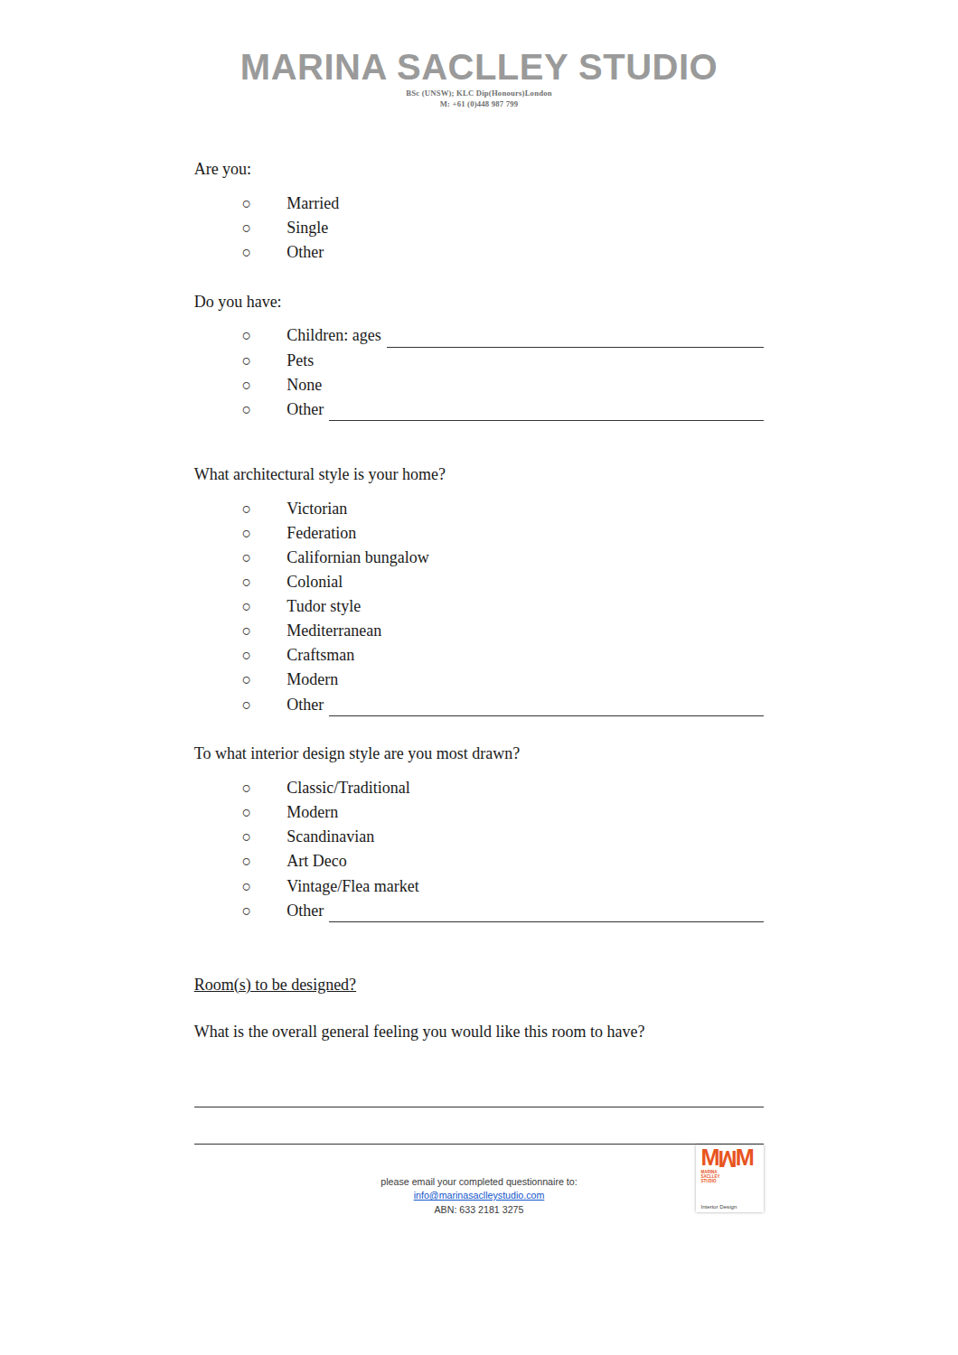MARINA SACLLEY STUDIO
BSc (UNSW); KLC Dip(Honours)London
M: +61 (0)448 987 799
Are you:
Married
Single
Other
Do you have:
Children: ages
Pets
None
Other
What architectural style is your home?
Victorian
Federation
Californian bungalow
Colonial
Tudor style
Mediterranean
Craftsman
Modern
Other
To what interior design style are you most drawn?
Classic/Traditional
Modern
Scandinavian
Art Deco
Vintage/Flea market
Other
Room(s) to be designed?
What is the overall general feeling you would like this room to have?
please email your completed questionnaire to:
info@marinasaclleystudio.com
ABN: 633 2181 3275
MMM
MARINA
SACLLEY
STUDIO
Interior Design